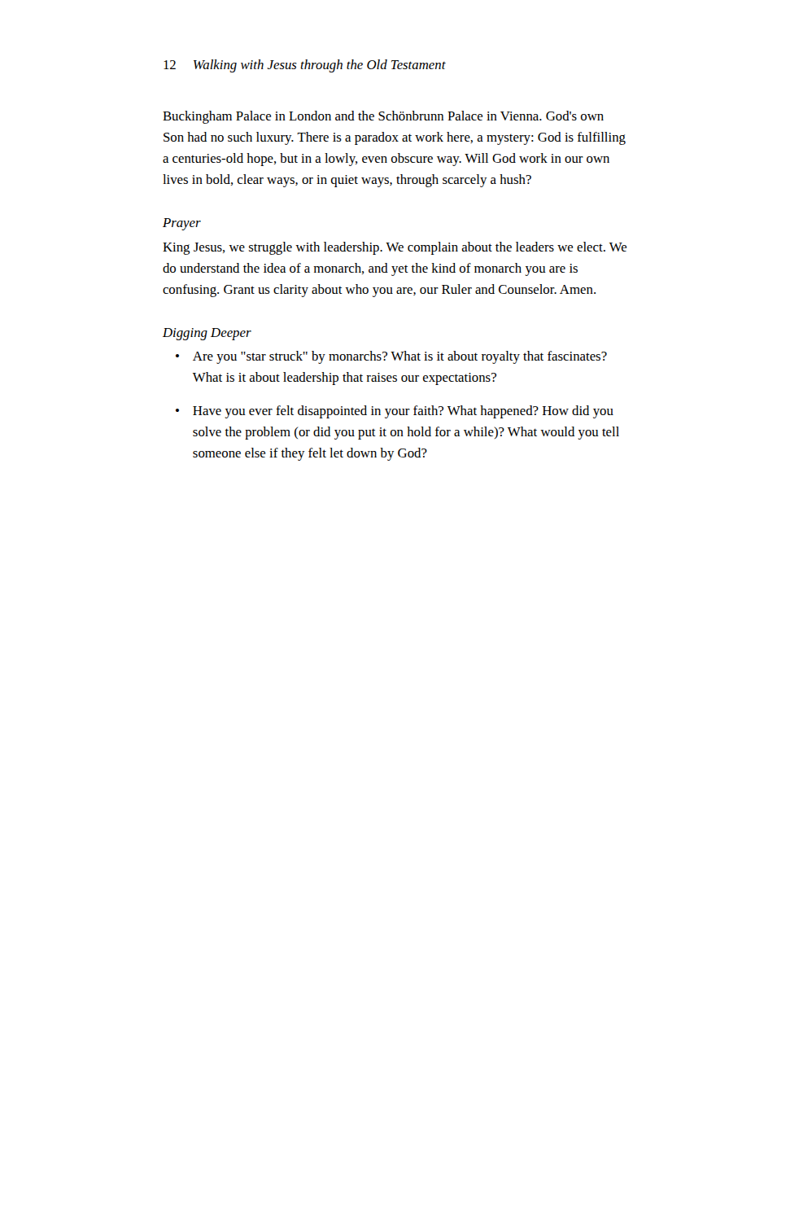12 Walking with Jesus through the Old Testament
Buckingham Palace in London and the Schönbrunn Palace in Vienna. God's own Son had no such luxury. There is a paradox at work here, a mystery: God is fulfilling a centuries-old hope, but in a lowly, even obscure way. Will God work in our own lives in bold, clear ways, or in quiet ways, through scarcely a hush?
Prayer
King Jesus, we struggle with leadership. We complain about the leaders we elect. We do understand the idea of a monarch, and yet the kind of monarch you are is confusing. Grant us clarity about who you are, our Ruler and Counselor. Amen.
Digging Deeper
Are you "star struck" by monarchs? What is it about royalty that fascinates? What is it about leadership that raises our expectations?
Have you ever felt disappointed in your faith? What happened? How did you solve the problem (or did you put it on hold for a while)? What would you tell someone else if they felt let down by God?